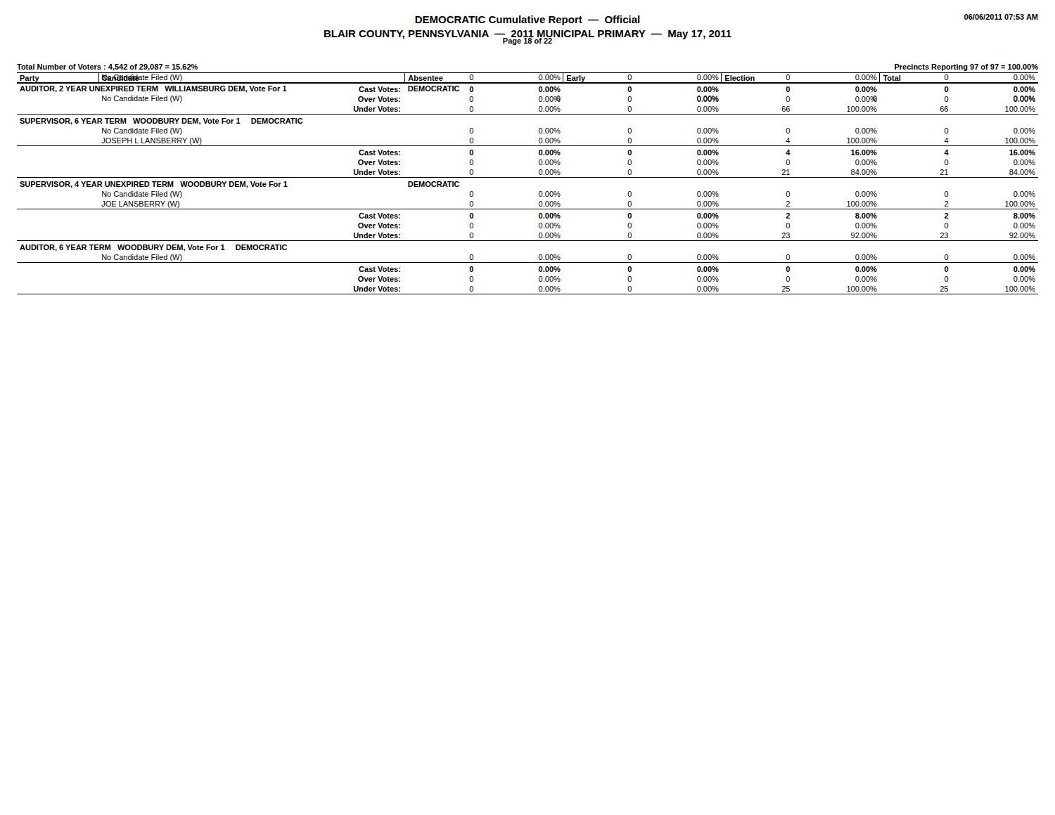06/06/2011 07:53 AM
DEMOCRATIC Cumulative Report — Official
BLAIR COUNTY, PENNSYLVANIA — 2011 MUNICIPAL PRIMARY — May 17, 2011
Page 18 of 22
Total Number of Voters : 4,542 of 29,087 = 15.62% Precincts Reporting 97 of 97 = 100.00%
| Party | Candidate | Absentee | Early | Election | Total |
| --- | --- | --- | --- | --- | --- |
| AUDITOR, 2 YEAR UNEXPIRED TERM WILLIAMSBURG DEM, Vote For 1 | DEMOCRATIC |
| | No Candidate Filed (W) | 0 | 0.00% | 0 | 0.00% |
| | No Candidate Filed (W) | 0 | 0.00% | 0 | 0.00% | 0 | 0.00% | 0 | 0.00% |
| | Cast Votes: | 0 | 0.00% | 0 | 0.00% | 0 | 0.00% | 0 | 0.00% |
| | Over Votes: | 0 | 0.00% | 0 | 0.00% | 0 | 0.00% | 0 | 0.00% |
| | Under Votes: | 0 | 0.00% | 0 | 0.00% | 66 | 100.00% | 66 | 100.00% |
| SUPERVISOR, 6 YEAR TERM WOODBURY DEM, Vote For 1 DEMOCRATIC | |
| | No Candidate Filed (W) | 0 | 0.00% | 0 | 0.00% | 0 | 0.00% | 0 | 0.00% |
| | JOSEPH L LANSBERRY (W) | 0 | 0.00% | 0 | 0.00% | 4 | 100.00% | 4 | 100.00% |
| | Cast Votes: | 0 | 0.00% | 0 | 0.00% | 4 | 16.00% | 4 | 16.00% |
| | Over Votes: | 0 | 0.00% | 0 | 0.00% | 0 | 0.00% | 0 | 0.00% |
| | Under Votes: | 0 | 0.00% | 0 | 0.00% | 21 | 84.00% | 21 | 84.00% |
| SUPERVISOR, 4 YEAR UNEXPIRED TERM WOODBURY DEM, Vote For 1 | DEMOCRATIC |
| | No Candidate Filed (W) | 0 | 0.00% | 0 | 0.00% | 0 | 0.00% | 0 | 0.00% |
| | JOE LANSBERRY (W) | 0 | 0.00% | 0 | 0.00% | 2 | 100.00% | 2 | 100.00% |
| | Cast Votes: | 0 | 0.00% | 0 | 0.00% | 2 | 8.00% | 2 | 8.00% |
| | Over Votes: | 0 | 0.00% | 0 | 0.00% | 0 | 0.00% | 0 | 0.00% |
| | Under Votes: | 0 | 0.00% | 0 | 0.00% | 23 | 92.00% | 23 | 92.00% |
| AUDITOR, 6 YEAR TERM WOODBURY DEM, Vote For 1 DEMOCRATIC | |
| | No Candidate Filed (W) | 0 | 0.00% | 0 | 0.00% | 0 | 0.00% | 0 | 0.00% |
| | Cast Votes: | 0 | 0.00% | 0 | 0.00% | 0 | 0.00% | 0 | 0.00% |
| | Over Votes: | 0 | 0.00% | 0 | 0.00% | 0 | 0.00% | 0 | 0.00% |
| | Under Votes: | 0 | 0.00% | 0 | 0.00% | 25 | 100.00% | 25 | 100.00% |